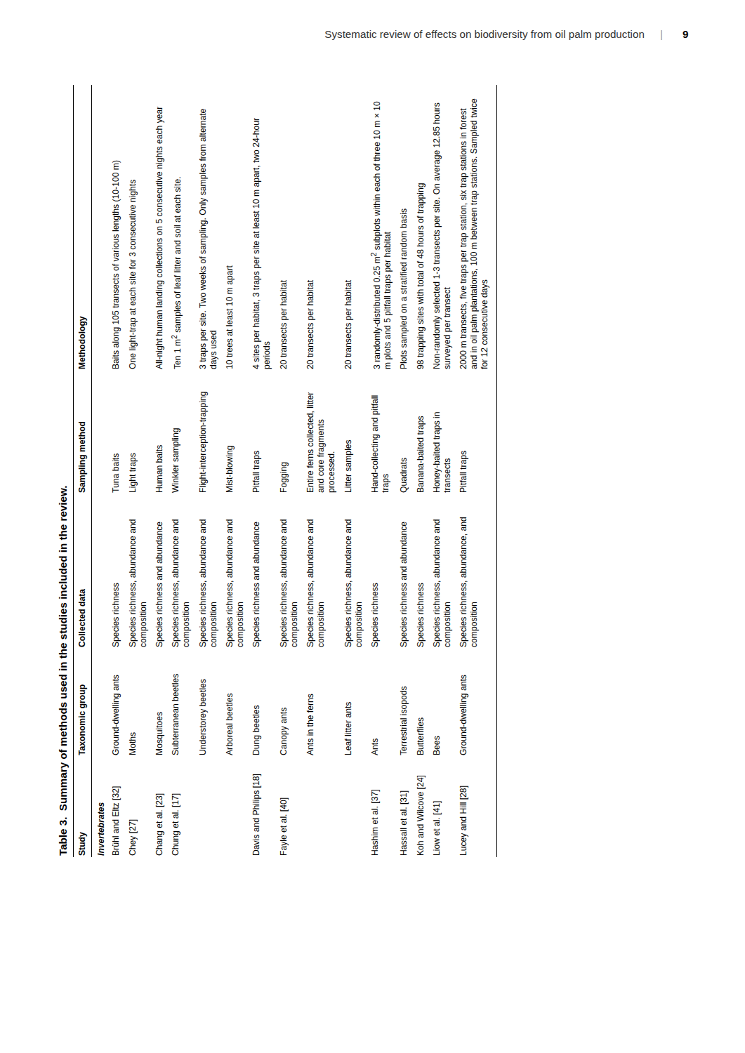Systematic review of effects on biodiversity from oil palm production |9
Table 3. Summary of methods used in the studies included in the review.
| Study | Taxonomic group | Collected data | Sampling method | Methodology |
| --- | --- | --- | --- | --- |
| Invertebrates |
| Brühl and Eltz [32] | Ground-dwelling ants | Species richness | Tuna baits | Baits along 105 transects of various lengths (10-100 m) |
| Chey [27] | Moths | Species richness, abundance and composition | Light traps | One light-trap at each site for 3 consecutive nights |
| Chang et al. [23] | Mosquitoes | Species richness and abundance | Human baits | All-night human landing collections on 5 consecutive nights each year |
| Chung et al. [17] | Subterranean beetles | Species richness, abundance and composition | Winkler sampling | Ten 1 m 2 samples of leaf litter and soil at each site. |
| | Understorey beetles | Species richness, abundance and composition | Flight-interception-trapping | 3 traps per site. Two weeks of sampling. Only samples from alternate days used |
| | Arboreal beetles | Species richness, abundance and composition | Mist-blowing | 10 trees at least 10 m apart |
| Davis and Philips [18] | Dung beetles | Species richness and abundance | Pitfall traps | 4 sites per habitat, 3 traps per site at least 10 m apart, two 24-hour periods |
| Fayle et al. [40] | Canopy ants | Species richness, abundance and composition | Fogging | 20 transects per habitat |
| | Ants in the ferns | Species richness, abundance and composition | Entire ferns collected, litter and core fragments processed. | 20 transects per habitat |
| | Leaf litter ants | Species richness, abundance and composition | Litter samples | 20 transects per habitat |
| Hashim et al. [37] | Ants | Species richness | Hand-collecting and pitfall traps | 3 randomly-distributed 0.25 m 2 subplots within each of three 10 m × 10 m plots and 5 pitfall traps per habitat |
| Hassall et al. [31] | Terrestrial isopods | Species richness and abundance | Quadrats | Plots sampled on a stratified random basis |
| Koh and Wilcove [24] | Butterflies | Species richness | Banana-baited traps | 98 trapping sites with total of 48 hours of trapping |
| Liow et al. [41] | Bees | Species richness, abundance and composition | Honey-baited traps in transects | Non-randomly selected 1-3 transects per site. On average 12.85 hours surveyed per transect |
| Lucey and Hill [28] | Ground-dwelling ants | Species richness, abundance, and composition | Pitfall traps | 2000 m transects, five traps per trap station, six trap stations in forest and in oil palm plantations, 100 m between trap stations. Sampled twice for 12 consecutive days |